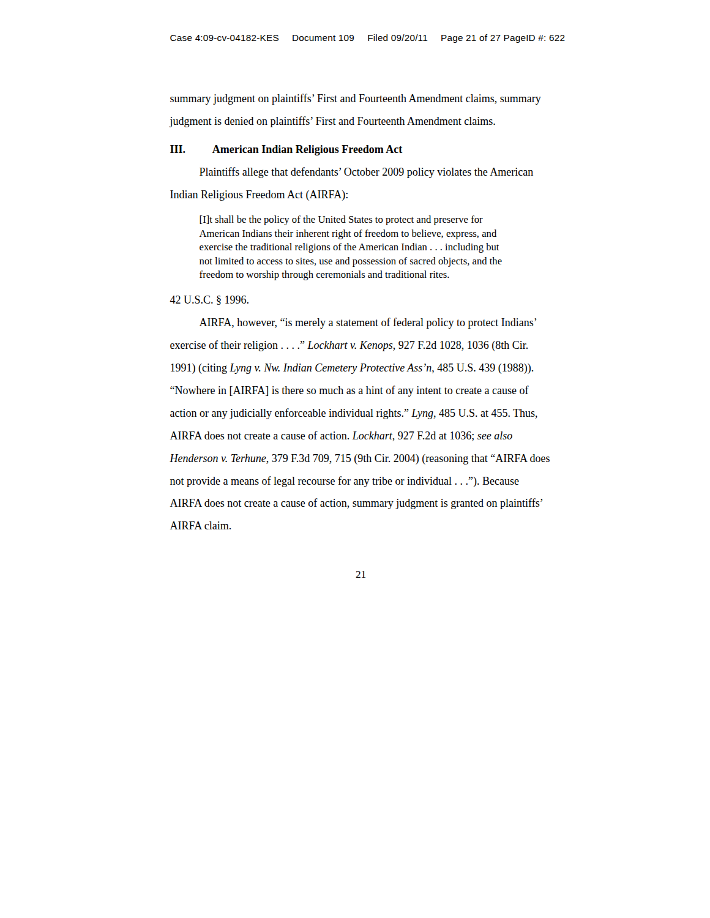Case 4:09-cv-04182-KES Document 109 Filed 09/20/11 Page 21 of 27 PageID #: 622
summary judgment on plaintiffs’ First and Fourteenth Amendment claims, summary judgment is denied on plaintiffs’ First and Fourteenth Amendment claims.
III. American Indian Religious Freedom Act
Plaintiffs allege that defendants’ October 2009 policy violates the American Indian Religious Freedom Act (AIRFA):
[I]t shall be the policy of the United States to protect and preserve for American Indians their inherent right of freedom to believe, express, and exercise the traditional religions of the American Indian . . . including but not limited to access to sites, use and possession of sacred objects, and the freedom to worship through ceremonials and traditional rites.
42 U.S.C. § 1996.
AIRFA, however, “is merely a statement of federal policy to protect Indians’ exercise of their religion . . . .” Lockhart v. Kenops, 927 F.2d 1028, 1036 (8th Cir. 1991) (citing Lyng v. Nw. Indian Cemetery Protective Ass’n, 485 U.S. 439 (1988)). “Nowhere in [AIRFA] is there so much as a hint of any intent to create a cause of action or any judicially enforceable individual rights.” Lyng, 485 U.S. at 455. Thus, AIRFA does not create a cause of action. Lockhart, 927 F.2d at 1036; see also Henderson v. Terhune, 379 F.3d 709, 715 (9th Cir. 2004) (reasoning that “AIRFA does not provide a means of legal recourse for any tribe or individual . . .”). Because AIRFA does not create a cause of action, summary judgment is granted on plaintiffs’ AIRFA claim.
21